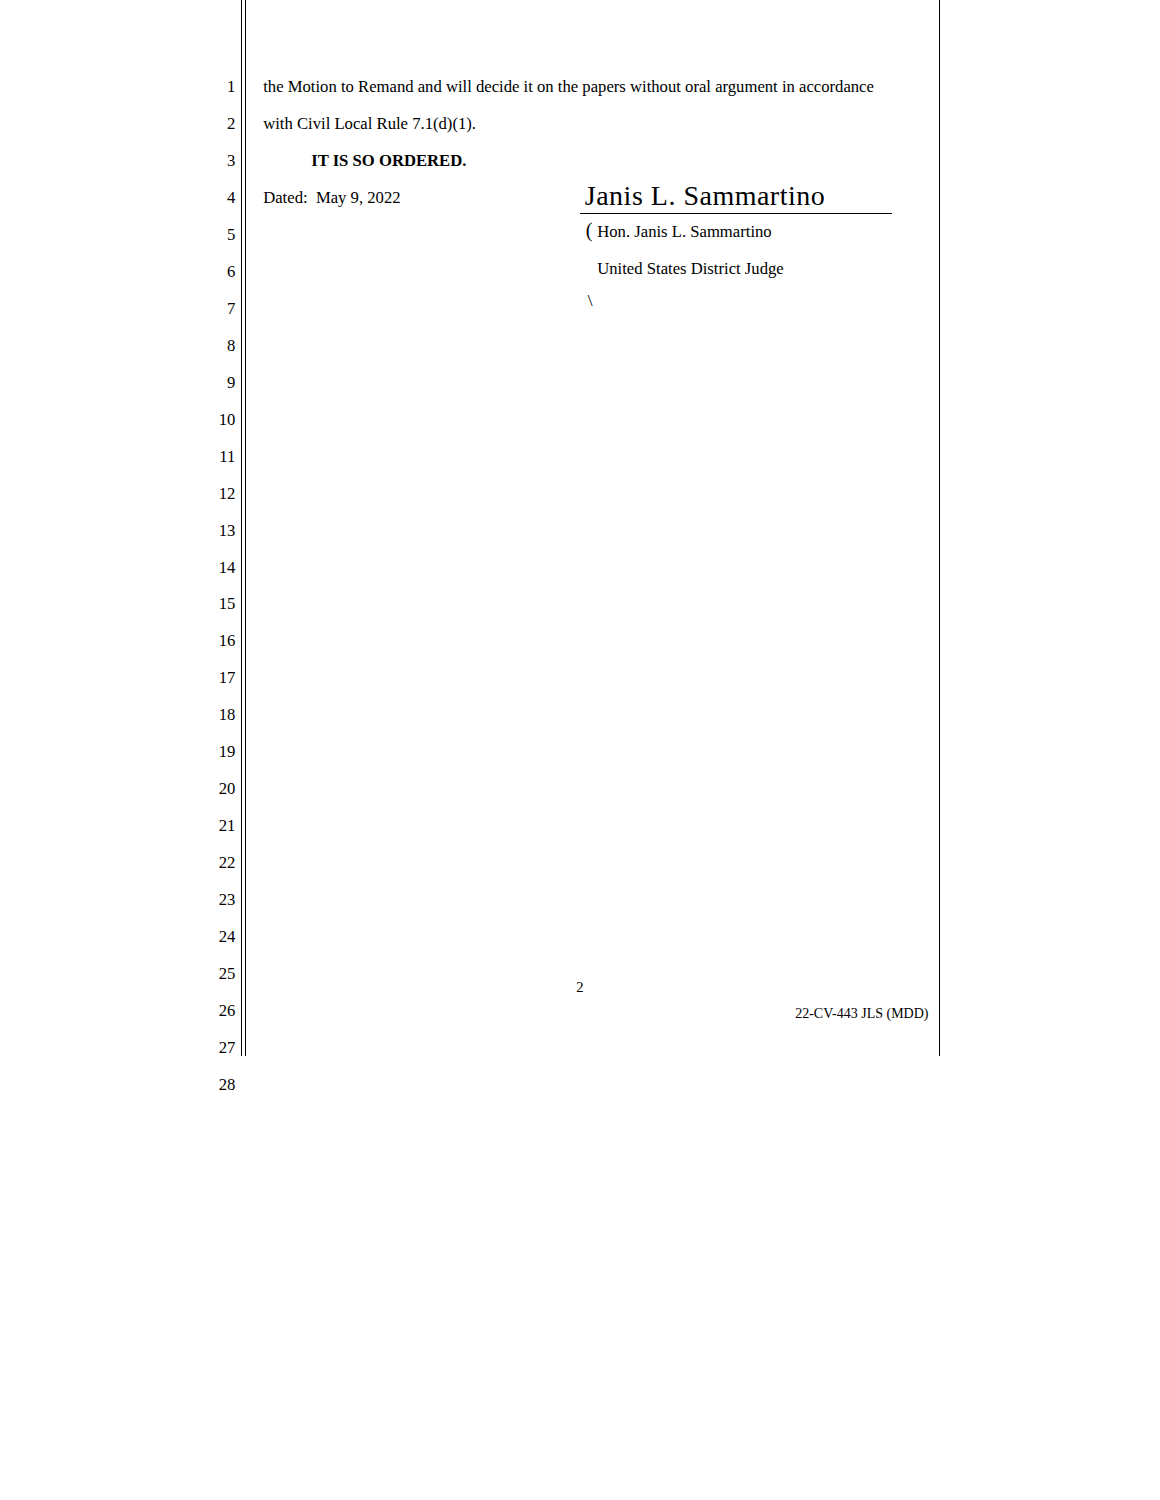1
2
3
4
5
6
7
8
9
10
11
12
13
14
15
16
17
18
19
20
21
22
23
24
25
26
27
28
the Motion to Remand and will decide it on the papers without oral argument in accordance
with Civil Local Rule 7.1(d)(1).
IT IS SO ORDERED.
Dated: May 9, 2022
Janis L. Sammartino
(Hon. Janis L. Sammartino
\United States District Judge
2
22-CV-443 JLS (MDD)